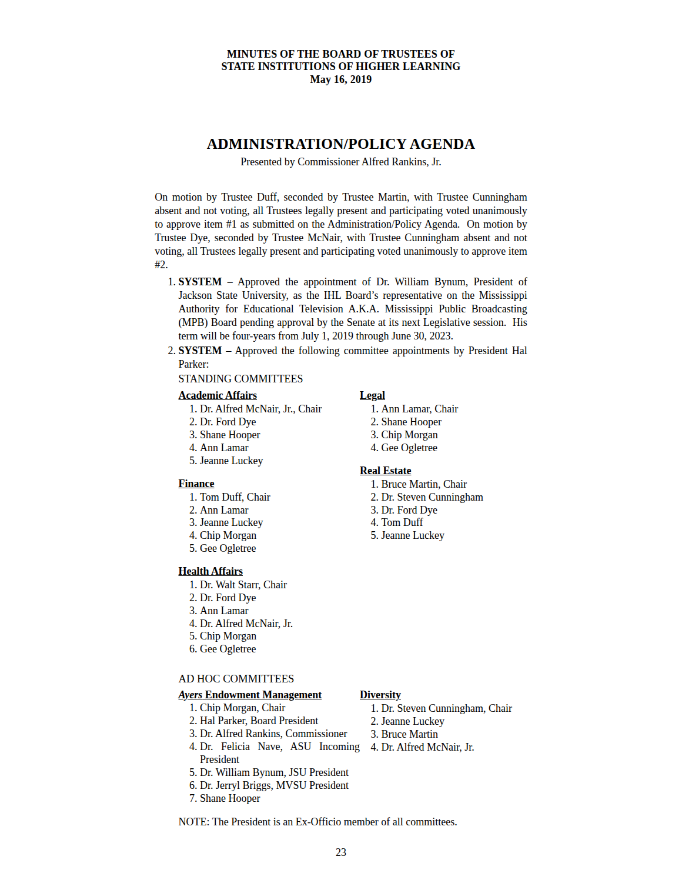MINUTES OF THE BOARD OF TRUSTEES OF
STATE INSTITUTIONS OF HIGHER LEARNING
May 16, 2019
ADMINISTRATION/POLICY AGENDA
Presented by Commissioner Alfred Rankins, Jr.
On motion by Trustee Duff, seconded by Trustee Martin, with Trustee Cunningham absent and not voting, all Trustees legally present and participating voted unanimously to approve item #1 as submitted on the Administration/Policy Agenda. On motion by Trustee Dye, seconded by Trustee McNair, with Trustee Cunningham absent and not voting, all Trustees legally present and participating voted unanimously to approve item #2.
SYSTEM – Approved the appointment of Dr. William Bynum, President of Jackson State University, as the IHL Board’s representative on the Mississippi Authority for Educational Television A.K.A. Mississippi Public Broadcasting (MPB) Board pending approval by the Senate at its next Legislative session. His term will be four-years from July 1, 2019 through June 30, 2023.
SYSTEM – Approved the following committee appointments by President Hal Parker:
STANDING COMMITTEES
| Academic Affairs Dr. Alfred McNair, Jr., Chair Dr. Ford Dye Shane Hooper Ann Lamar Jeanne Luckey Finance Tom Duff, Chair Ann Lamar Jeanne Luckey Chip Morgan Gee Ogletree Health Affairs Dr. Walt Starr, Chair Dr. Ford Dye Ann Lamar Dr. Alfred McNair, Jr. Chip Morgan Gee Ogletree | Legal Ann Lamar, Chair Shane Hooper Chip Morgan Gee Ogletree Real Estate Bruce Martin, Chair Dr. Steven Cunningham Dr. Ford Dye Tom Duff Jeanne Luckey |
AD HOC COMMITTEES
| Ayers Endowment Management Chip Morgan, Chair Hal Parker, Board President Dr. Alfred Rankins, Commissioner Dr. Felicia Nave, ASU Incoming President Dr. William Bynum, JSU President Dr. Jerryl Briggs, MVSU President Shane Hooper | Diversity Dr. Steven Cunningham, Chair Jeanne Luckey Bruce Martin Dr. Alfred McNair, Jr. |
NOTE: The President is an Ex-Officio member of all committees.
23